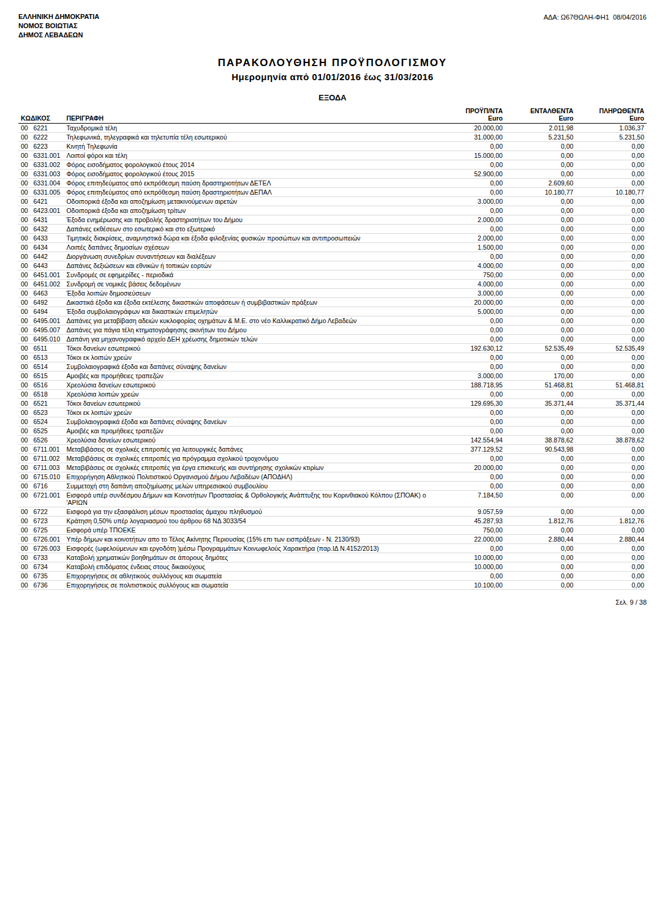ΕΛΛΗΝΙΚΗ ΔΗΜΟΚΡΑΤΙΑ
ΝΟΜΟΣ ΒΟΙΩΤΙΑΣ
ΔΗΜΟΣ ΛΕΒΑΔΕΩΝ
ΑΔΑ: Ω67ΘΩΛΗ-ΦΗ1 08/04/2016
ΠΑΡΑΚΟΛΟΥΘΗΣΗ ΠΡΟΫΠΟΛΟΓΙΣΜΟΥ
Ημερομηνία από 01/01/2016 έως 31/03/2016
ΕΞΟΔΑ
| ΚΩΔΙΚΟΣ | ΠΕΡΙΓΡΑΦΗ | ΠΡΟΫΠ/ΝΤΑ Euro | ΕΝΤΑΛΘΕΝΤΑ Euro | ΠΛΗΡΩΘΕΝΤΑ Euro |
| --- | --- | --- | --- | --- |
| 00 | 6221 | Ταχυδρομικά τέλη | 20.000,00 | 2.011,98 | 1.036,37 |
| 00 | 6222 | Τηλεφωνικά, τηλεγραφικά και τηλετυπία τέλη εσωτερικού | 31.000,00 | 5.231,50 | 5.231,50 |
| 00 | 6223 | Κινητή Τηλεφωνία | 0,00 | 0,00 | 0,00 |
| 00 | 6331.001 | Λοιποί φόροι και τέλη | 15.000,00 | 0,00 | 0,00 |
| 00 | 6331.002 | Φόρος εισοδήματος φορολογικού έτους 2014 | 0,00 | 0,00 | 0,00 |
| 00 | 6331.003 | Φόρος εισοδήματος φορολογικού έτους 2015 | 52.900,00 | 0,00 | 0,00 |
| 00 | 6331.004 | Φόρος επιτηδεύματος από εκπρόθεσμη παύση δραστηριοτήτων ΔΕΤΕΛ | 0,00 | 2.609,60 | 0,00 |
| 00 | 6331.005 | Φόρος επιτηδεύματος από εκπρόθεσμη παύση δραστηριοτήτων ΔΕΠΑΛ | 0,00 | 10.180,77 | 10.180,77 |
| 00 | 6421 | Οδοιπορικά έξοδα και αποζημίωση μετακινούμενων αιρετών | 3.000,00 | 0,00 | 0,00 |
| 00 | 6423.001 | Οδοιπορικά έξοδα και αποζημίωση τρίτων | 0,00 | 0,00 | 0,00 |
| 00 | 6431 | Έξοδα ενημέρωσης και προβολής δραστηριοτήτων του Δήμου | 2.000,00 | 0,00 | 0,00 |
| 00 | 6432 | Δαπάνες εκθέσεων στο εσωτερικό και στο εξωτερικό | 0,00 | 0,00 | 0,00 |
| 00 | 6433 | Τιμητικές διακρίσεις, αναμνηστικά δώρα και έξοδα φιλοξενίας φυσικών προσώπων και αντιπροσωπειών | 2.000,00 | 0,00 | 0,00 |
| 00 | 6434 | Λοιπές δαπάνες δημοσίων σχέσεων | 1.500,00 | 0,00 | 0,00 |
| 00 | 6442 | Διοργάνωση συνεδρίων συναντήσεων και διαλέξεων | 0,00 | 0,00 | 0,00 |
| 00 | 6443 | Δαπάνες δεξιώσεων και εθνικών ή τοπικών εορτών | 4.000,00 | 0,00 | 0,00 |
| 00 | 6451.001 | Συνδρομές σε εφημερίδες - περιοδικά | 750,00 | 0,00 | 0,00 |
| 00 | 6451.002 | Συνδρομή σε νομικές βάσεις δεδομένων | 4.000,00 | 0,00 | 0,00 |
| 00 | 6463 | Έξοδα λοιπών δημοσιεύσεων | 3.000,00 | 0,00 | 0,00 |
| 00 | 6492 | Δικαστικά έξοδα και έξοδα εκτέλεσης δικαστικών αποφάσεων ή συμβιβαστικών πράξεων | 20.000,00 | 0,00 | 0,00 |
| 00 | 6494 | Έξοδα συμβολαιογράφων και δικαστικών επιμελητών | 5.000,00 | 0,00 | 0,00 |
| 00 | 6495.001 | Δαπάνες για μεταβίβαση αδειών κυκλοφορίας οχημάτων & Μ.Ε. στο νέο Καλλικρατικό Δήμο Λεβαδεών | 0,00 | 0,00 | 0,00 |
| 00 | 6495.007 | Δαπάνες για πάγια τέλη κτηματογράφησης ακινήτων του Δήμου | 0,00 | 0,00 | 0,00 |
| 00 | 6495.010 | Δαπάνη για μηχανογραφικό αρχείο ΔΕΗ χρέωσης δημοτικών τελών | 0,00 | 0,00 | 0,00 |
| 00 | 6511 | Τόκοι δανείων εσωτερικού | 192.630,12 | 52.535,49 | 52.535,49 |
| 00 | 6513 | Τόκοι εκ λοιπών χρεών | 0,00 | 0,00 | 0,00 |
| 00 | 6514 | Συμβολαιογραφικά έξοδα και δαπάνες σύναψης δανείων | 0,00 | 0,00 | 0,00 |
| 00 | 6515 | Αμοιβές και προμήθειες τραπεζών | 3.000,00 | 170,00 | 0,00 |
| 00 | 6516 | Χρεολύσια δανείων εσωτερικού | 188.718,95 | 51.468,81 | 51.468,81 |
| 00 | 6518 | Χρεολύσια λοιπών χρεών | 0,00 | 0,00 | 0,00 |
| 00 | 6521 | Τόκοι δανείων εσωτερικού | 129.695,30 | 35.371,44 | 35.371,44 |
| 00 | 6523 | Τόκοι εκ λοιπών χρεών | 0,00 | 0,00 | 0,00 |
| 00 | 6524 | Συμβολαιογραφικά έξοδα και δαπάνες σύναψης δανείων | 0,00 | 0,00 | 0,00 |
| 00 | 6525 | Αμοιβές και προμήθειες τραπεζών | 0,00 | 0,00 | 0,00 |
| 00 | 6526 | Χρεολύσια δανείων εσωτερικού | 142.554,94 | 38.878,62 | 38.878,62 |
| 00 | 6711.001 | Μεταβιβάσεις σε σχολικές επιτροπές για λειτουργικές δαπάνες | 377.129,52 | 90.543,98 | 0,00 |
| 00 | 6711.002 | Μεταβιβάσεις σε σχολικές επιτροπές για πρόγραμμα σχολικού τροχονόμου | 0,00 | 0,00 | 0,00 |
| 00 | 6711.003 | Μεταβιβάσεις σε σχολικές επιτροπές για έργα επισκευής και συντήρησης σχολικών κτιρίων | 20.000,00 | 0,00 | 0,00 |
| 00 | 6715.010 | Επιχορήγηση Αθλητικού Πολιτιστικού Οργανισμού Δήμου Λεβαδέων (ΑΠΟΔΗΛ) | 0,00 | 0,00 | 0,00 |
| 00 | 6716 | Συμμετοχή στη δαπάνη αποζημίωσης μελών υπηρεσιακού συμβουλίου | 0,00 | 0,00 | 0,00 |
| 00 | 6721.001 | Εισφορά υπέρ συνδέσμου Δήμων και Κοινοτήτων Προστασίας & Ορθολογικής Ανάπτυξης του Κορινθιακού Κόλπου (ΣΠΟΑΚ) ο 'ΑΡΙΩΝ | 7.184,50 | 0,00 | 0,00 |
| 00 | 6722 | Εισφορά για την εξασφάλιση μέσων προστασίας άμαχου πληθυσμού | 9.057,59 | 0,00 | 0,00 |
| 00 | 6723 | Κράτηση 0,50% υπέρ λογαριασμού του άρθρου 68 ΝΔ 3033/54 | 45.287,93 | 1.812,76 | 1.812,76 |
| 00 | 6725 | Εισφορά υπέρ ΤΠΟΕΚΕ | 750,00 | 0,00 | 0,00 |
| 00 | 6726.001 | Υπέρ δήμων και κοινοτήτων απο το Τέλος Ακίνητης Περιουσίας (15% επι των εισπράξεων - Ν. 2130/93) | 22.000,00 | 2.880,44 | 2.880,44 |
| 00 | 6726.003 | Εισφορές (ωφελούμενων και εργοδότη )μέσω Προγραμμάτων Κοινωφελούς Χαρακτήρα (παρ.ΙΔ Ν.4152/2013) | 0,00 | 0,00 | 0,00 |
| 00 | 6733 | Καταβολή χρηματικών βοηθημάτων σε άπορους δημότες | 10.000,00 | 0,00 | 0,00 |
| 00 | 6734 | Καταβολή επιδόματος ένδειας στους δικαιούχους | 10.000,00 | 0,00 | 0,00 |
| 00 | 6735 | Επιχορηγήσεις σε αθλητικούς συλλόγους και σωματεία | 0,00 | 0,00 | 0,00 |
| 00 | 6736 | Επιχορηγήσεις σε πολιτιστικούς συλλόγους και σωματεία | 10.100,00 | 0,00 | 0,00 |
Σελ. 9 / 38